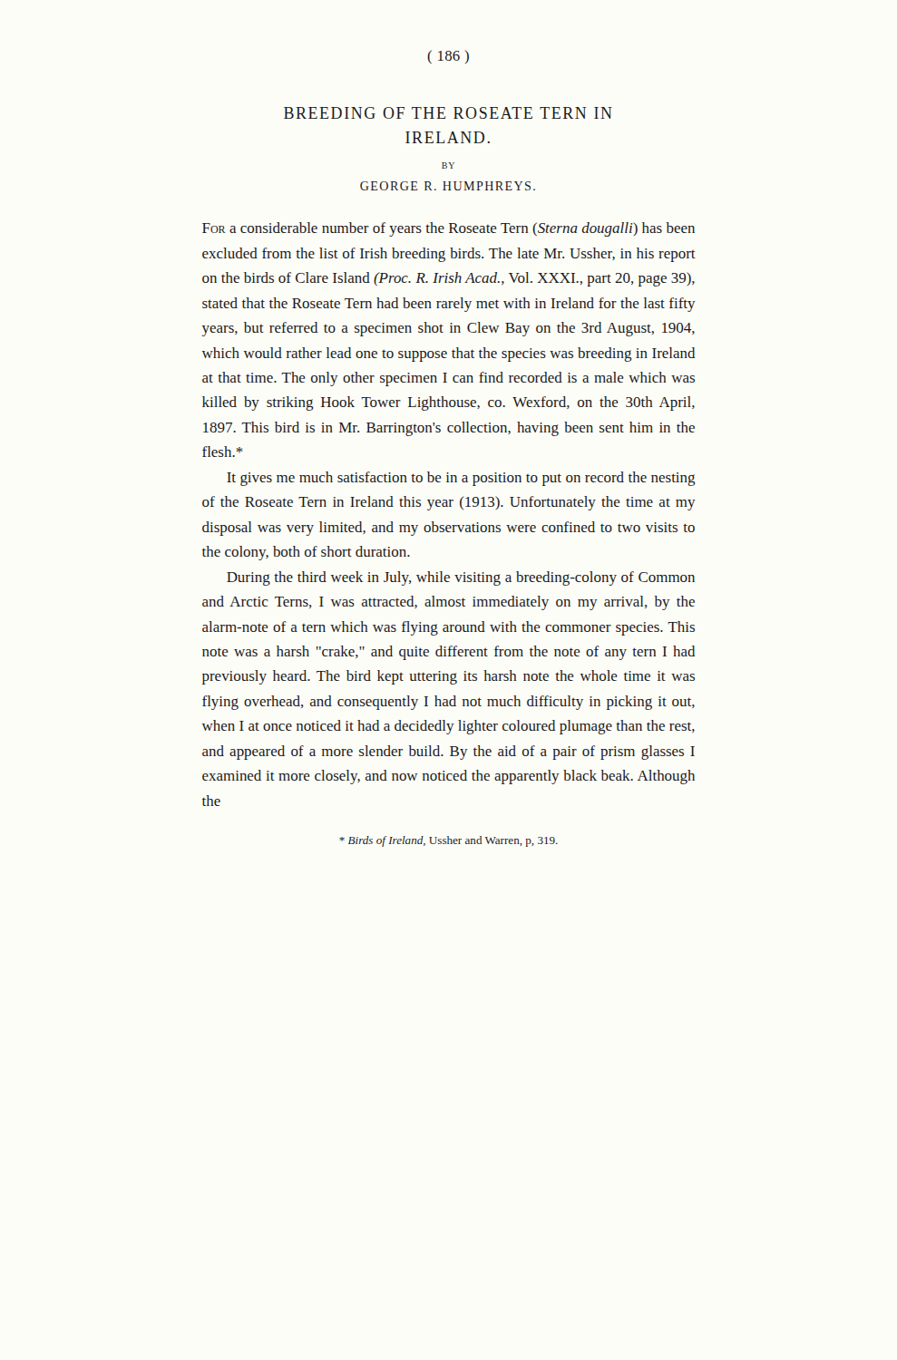( 186 )
Breeding of the Roseate Tern in
Ireland.
by
George R. Humphreys.
For a considerable number of years the Roseate Tern (Sterna dougalli) has been excluded from the list of Irish breeding birds. The late Mr. Ussher, in his report on the birds of Clare Island (Proc. R. Irish Acad., Vol. XXXI., part 20, page 39), stated that the Roseate Tern had been rarely met with in Ireland for the last fifty years, but referred to a specimen shot in Clew Bay on the 3rd August, 1904, which would rather lead one to suppose that the species was breeding in Ireland at that time. The only other specimen I can find recorded is a male which was killed by striking Hook Tower Lighthouse, co. Wexford, on the 30th April, 1897. This bird is in Mr. Barrington's collection, having been sent him in the flesh.*
It gives me much satisfaction to be in a position to put on record the nesting of the Roseate Tern in Ireland this year (1913). Unfortunately the time at my disposal was very limited, and my observations were confined to two visits to the colony, both of short duration.
During the third week in July, while visiting a breeding-colony of Common and Arctic Terns, I was attracted, almost immediately on my arrival, by the alarm-note of a tern which was flying around with the commoner species. This note was a harsh "crake," and quite different from the note of any tern I had previously heard. The bird kept uttering its harsh note the whole time it was flying overhead, and consequently I had not much difficulty in picking it out, when I at once noticed it had a decidedly lighter coloured plumage than the rest, and appeared of a more slender build. By the aid of a pair of prism glasses I examined it more closely, and now noticed the apparently black beak. Although the
* Birds of Ireland, Ussher and Warren, p, 319.